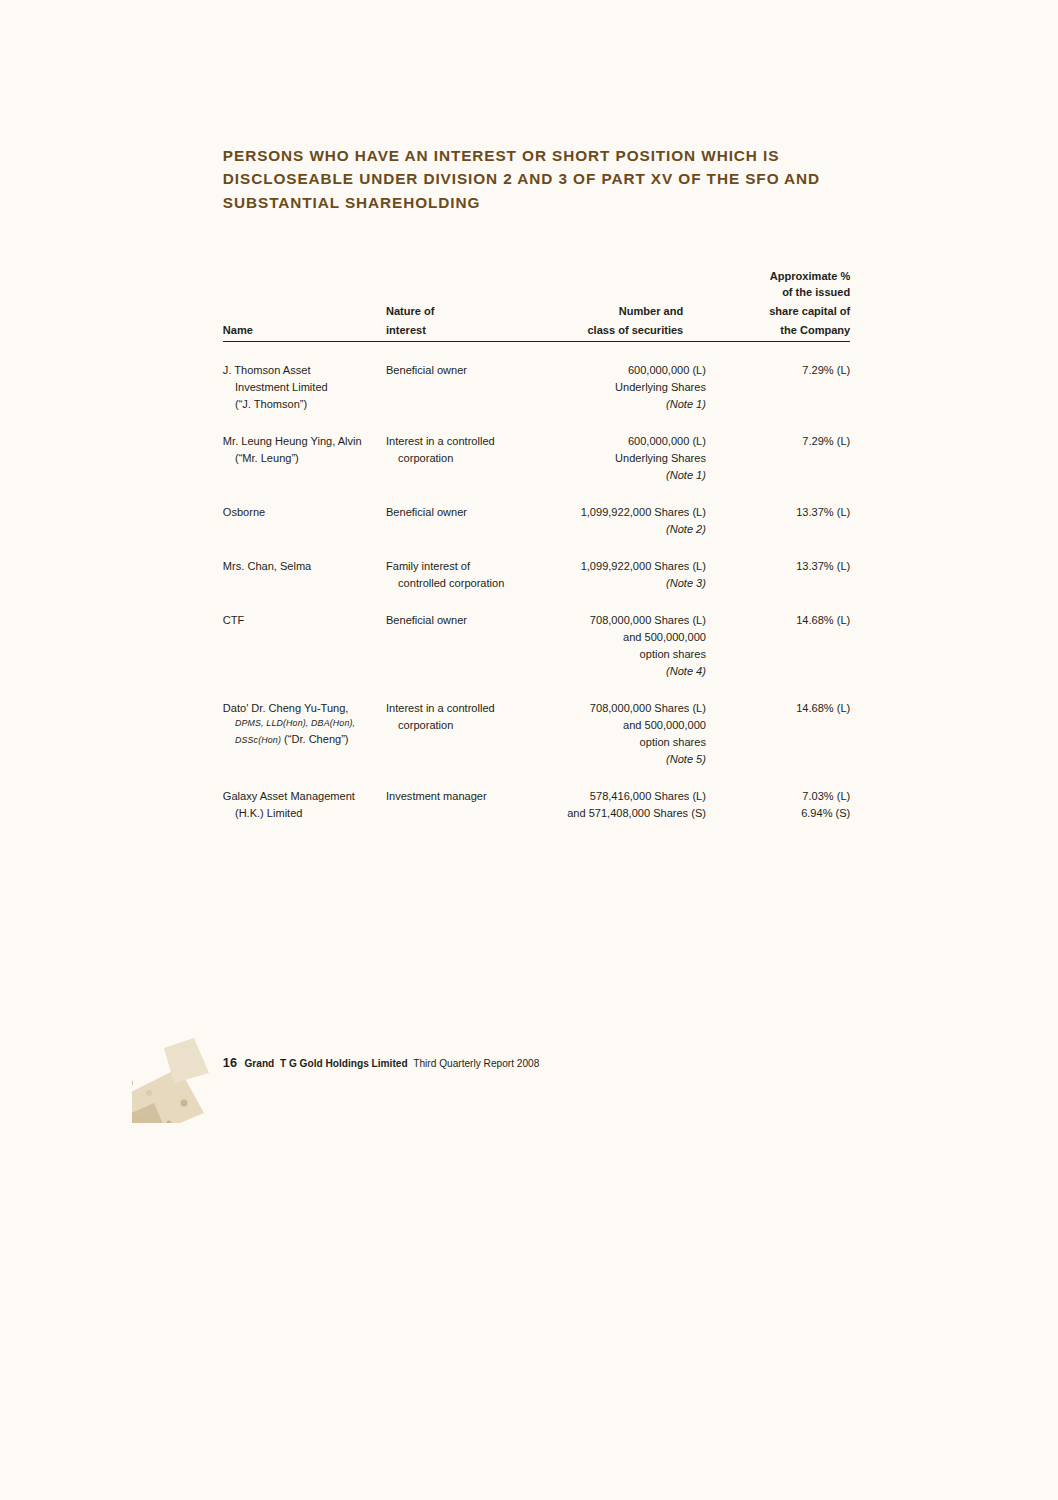Persons who have an interest or short position which is discloseable under Division 2 and 3 of Part XV of the SFO and substantial shareholding
| | | | Approximate % of the issued |
| --- | --- | --- | --- |
| | Nature of | Number and | share capital of |
| Name | interest | class of securities | the Company |
| J. Thomson Asset Investment Limited (“J. Thomson”) | Beneficial owner | 600,000,000 (L) Underlying Shares (Note 1) | 7.29% (L) |
| Mr. Leung Heung Ying, Alvin (“Mr. Leung”) | Interest in a controlled corporation | 600,000,000 (L) Underlying Shares (Note 1) | 7.29% (L) |
| Osborne | Beneficial owner | 1,099,922,000 Shares (L) (Note 2) | 13.37% (L) |
| Mrs. Chan, Selma | Family interest of controlled corporation | 1,099,922,000 Shares (L) (Note 3) | 13.37% (L) |
| CTF | Beneficial owner | 708,000,000 Shares (L) and 500,000,000 option shares (Note 4) | 14.68% (L) |
| Dato' Dr. Cheng Yu-Tung, DPMS, LLD(Hon), DBA(Hon), DSSc(Hon) (“Dr. Cheng”) | Interest in a controlled corporation | 708,000,000 Shares (L) and 500,000,000 option shares (Note 5) | 14.68% (L) |
| Galaxy Asset Management (H.K.) Limited | Investment manager | 578,416,000 Shares (L) and 571,408,000 Shares (S) | 7.03% (L) 6.94% (S) |
16 Grand T G Gold Holdings Limited Third Quarterly Report 2008